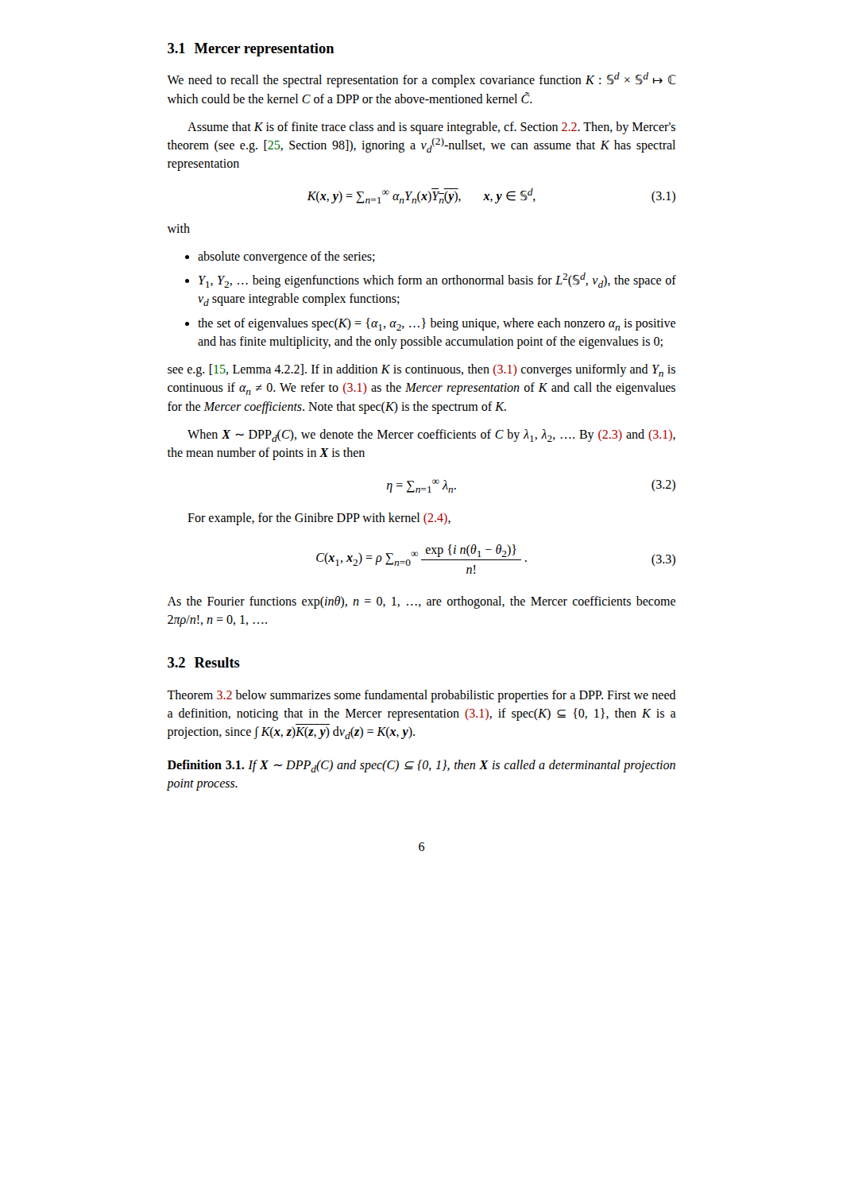3.1 Mercer representation
We need to recall the spectral representation for a complex covariance function K : 𝕊d × 𝕊d ↦ ℂ which could be the kernel C of a DPP or the above-mentioned kernel C̃.
Assume that K is of finite trace class and is square integrable, cf. Section 2.2. Then, by Mercer's theorem (see e.g. [25, Section 98]), ignoring a νd(2)-nullset, we can assume that K has spectral representation
K(x, y) = ∑n=1∞ αnYn(x)Yn(y), x, y ∈ 𝕊d, (3.1)
with
absolute convergence of the series;
Y1, Y2, … being eigenfunctions which form an orthonormal basis for L2(𝕊d, νd), the space of νd square integrable complex functions;
the set of eigenvalues spec(K) = {α1, α2, …} being unique, where each nonzero αn is positive and has finite multiplicity, and the only possible accumulation point of the eigenvalues is 0;
see e.g. [15, Lemma 4.2.2]. If in addition K is continuous, then (3.1) converges uniformly and Yn is continuous if αn ≠ 0. We refer to (3.1) as the Mercer representation of K and call the eigenvalues for the Mercer coefficients. Note that spec(K) is the spectrum of K.
When X ∼ DPPd(C), we denote the Mercer coefficients of C by λ1, λ2, …. By (2.3) and (3.1), the mean number of points in X is then
η = ∑n=1∞ λn. (3.2)
For example, for the Ginibre DPP with kernel (2.4),
C(x1, x2) = ρ ∑n=0∞ exp {i n(θ1 − θ2)}n! . (3.3)
As the Fourier functions exp(inθ), n = 0, 1, …, are orthogonal, the Mercer coefficients become 2πρ/n!, n = 0, 1, ….
3.2 Results
Theorem 3.2 below summarizes some fundamental probabilistic properties for a DPP. First we need a definition, noticing that in the Mercer representation (3.1), if spec(K) ⊆ {0, 1}, then K is a projection, since ∫ K(x, z)K(z, y) dνd(z) = K(x, y).
Definition 3.1. If X ∼ DPPd(C) and spec(C) ⊆ {0, 1}, then X is called a determinantal projection point process.
6